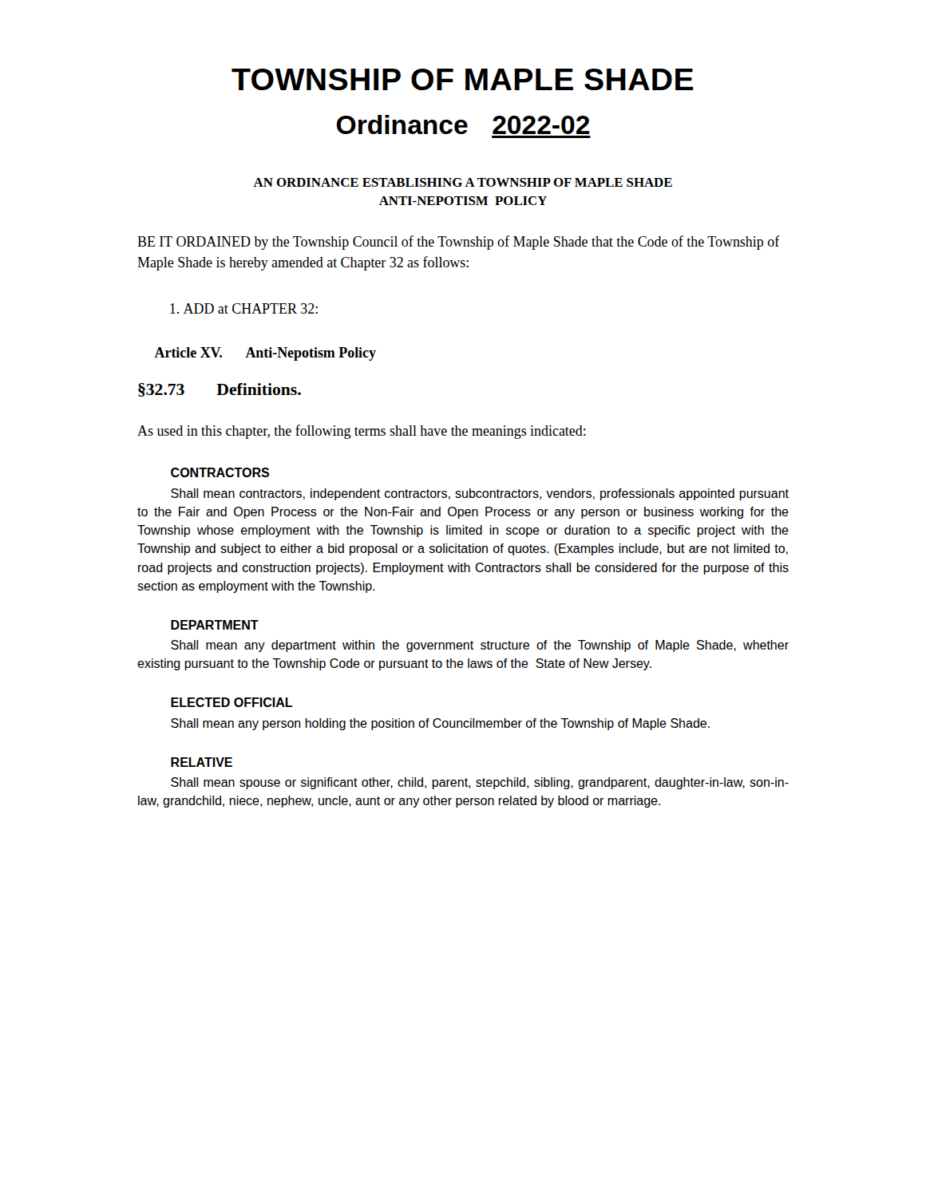TOWNSHIP OF MAPLE SHADE
Ordinance 2022-02
AN ORDINANCE ESTABLISHING A TOWNSHIP OF MAPLE SHADE
ANTI-NEPOTISM POLICY
BE IT ORDAINED by the Township Council of the Township of Maple Shade that the Code of the Township of Maple Shade is hereby amended at Chapter 32 as follows:
ADD at CHAPTER 32:
Article XV. Anti-Nepotism Policy
§32.73 Definitions.
As used in this chapter, the following terms shall have the meanings indicated:
CONTRACTORS Shall mean contractors, independent contractors, subcontractors, vendors, professionals appointed pursuant to the Fair and Open Process or the Non-Fair and Open Process or any person or business working for the Township whose employment with the Township is limited in scope or duration to a specific project with the Township and subject to either a bid proposal or a solicitation of quotes. (Examples include, but are not limited to, road projects and construction projects). Employment with Contractors shall be considered for the purpose of this section as employment with the Township.
DEPARTMENT Shall mean any department within the government structure of the Township of Maple Shade, whether existing pursuant to the Township Code or pursuant to the laws of the State of New Jersey.
ELECTED OFFICIAL Shall mean any person holding the position of Councilmember of the Township of Maple Shade.
RELATIVE Shall mean spouse or significant other, child, parent, stepchild, sibling, grandparent, daughter-in-law, son-in-law, grandchild, niece, nephew, uncle, aunt or any other person related by blood or marriage.